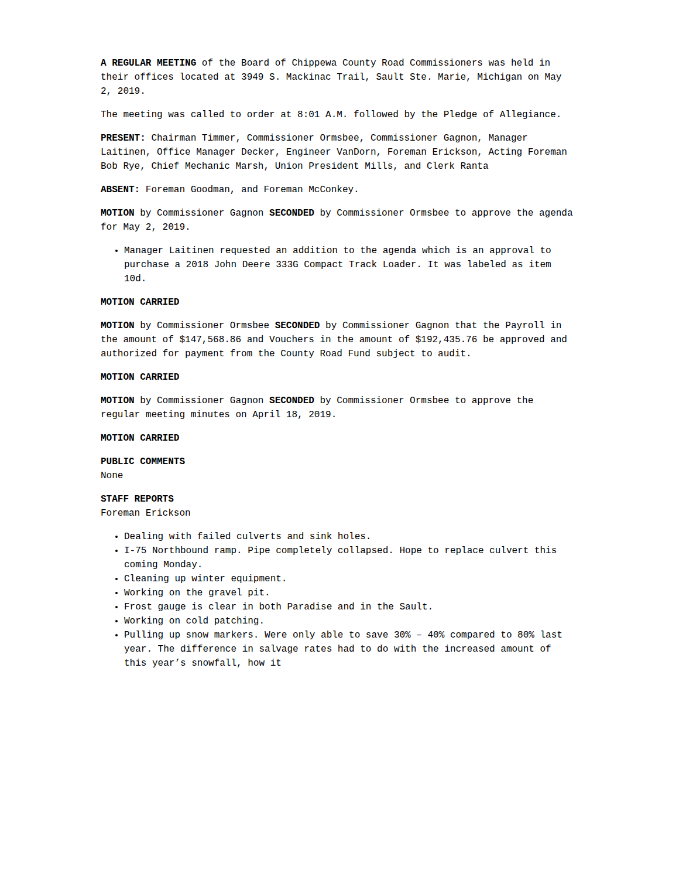A REGULAR MEETING of the Board of Chippewa County Road Commissioners was held in their offices located at 3949 S. Mackinac Trail, Sault Ste. Marie, Michigan on May 2, 2019.
The meeting was called to order at 8:01 A.M. followed by the Pledge of Allegiance.
PRESENT: Chairman Timmer, Commissioner Ormsbee, Commissioner Gagnon, Manager Laitinen, Office Manager Decker, Engineer VanDorn, Foreman Erickson, Acting Foreman Bob Rye, Chief Mechanic Marsh, Union President Mills, and Clerk Ranta
ABSENT: Foreman Goodman, and Foreman McConkey.
MOTION by Commissioner Gagnon SECONDED by Commissioner Ormsbee to approve the agenda for May 2, 2019.
Manager Laitinen requested an addition to the agenda which is an approval to purchase a 2018 John Deere 333G Compact Track Loader. It was labeled as item 10d.
MOTION CARRIED
MOTION by Commissioner Ormsbee SECONDED by Commissioner Gagnon that the Payroll in the amount of $147,568.86 and Vouchers in the amount of $192,435.76 be approved and authorized for payment from the County Road Fund subject to audit.
MOTION CARRIED
MOTION by Commissioner Gagnon SECONDED by Commissioner Ormsbee to approve the regular meeting minutes on April 18, 2019.
MOTION CARRIED
PUBLIC COMMENTS
None
STAFF REPORTS
Foreman Erickson
Dealing with failed culverts and sink holes.
I-75 Northbound ramp. Pipe completely collapsed. Hope to replace culvert this coming Monday.
Cleaning up winter equipment.
Working on the gravel pit.
Frost gauge is clear in both Paradise and in the Sault.
Working on cold patching.
Pulling up snow markers. Were only able to save 30% – 40% compared to 80% last year. The difference in salvage rates had to do with the increased amount of this year’s snowfall, how it